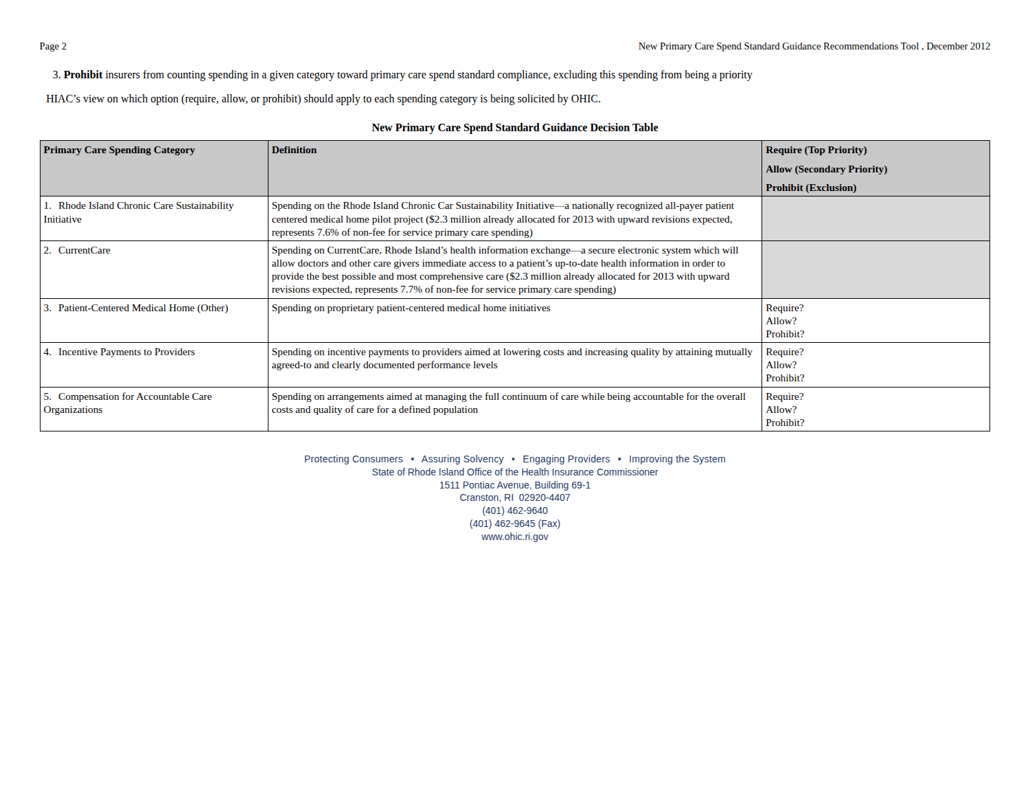Page 2
New Primary Care Spend Standard Guidance Recommendations Tool , December 2012
Prohibit insurers from counting spending in a given category toward primary care spend standard compliance, excluding this spending from being a priority
HIAC’s view on which option (require, allow, or prohibit) should apply to each spending category is being solicited by OHIC.
New Primary Care Spend Standard Guidance Decision Table
| Primary Care Spending Category | Definition | Require (Top Priority) Allow (Secondary Priority) Prohibit (Exclusion) |
| --- | --- | --- |
| 1. Rhode Island Chronic Care Sustainability Initiative | Spending on the Rhode Island Chronic Car Sustainability Initiative—a nationally recognized all-payer patient centered medical home pilot project ($2.3 million already allocated for 2013 with upward revisions expected, represents 7.6% of non-fee for service primary care spending) | |
| 2. CurrentCare | Spending on CurrentCare, Rhode Island’s health information exchange—a secure electronic system which will allow doctors and other care givers immediate access to a patient’s up-to-date health information in order to provide the best possible and most comprehensive care ($2.3 million already allocated for 2013 with upward revisions expected, represents 7.7% of non-fee for service primary care spending) | |
| 3. Patient-Centered Medical Home (Other) | Spending on proprietary patient-centered medical home initiatives | Require? Allow? Prohibit? |
| 4. Incentive Payments to Providers | Spending on incentive payments to providers aimed at lowering costs and increasing quality by attaining mutually agreed-to and clearly documented performance levels | Require? Allow? Prohibit? |
| 5. Compensation for Accountable Care Organizations | Spending on arrangements aimed at managing the full continuum of care while being accountable for the overall costs and quality of care for a defined population | Require? Allow? Prohibit? |
Protecting Consumers • Assuring Solvency • Engaging Providers • Improving the System
State of Rhode Island Office of the Health Insurance Commissioner
1511 Pontiac Avenue, Building 69-1
Cranston, RI 02920-4407
(401) 462-9640
(401) 462-9645 (Fax)
www.ohic.ri.gov